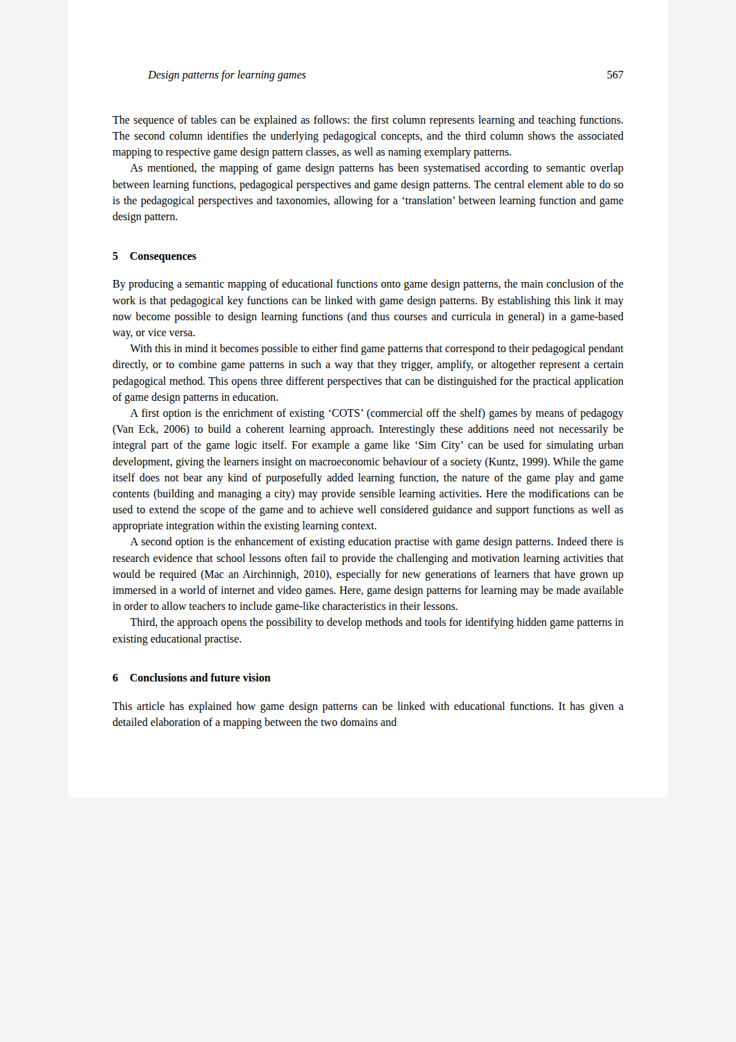Design patterns for learning games 567
The sequence of tables can be explained as follows: the first column represents learning and teaching functions. The second column identifies the underlying pedagogical concepts, and the third column shows the associated mapping to respective game design pattern classes, as well as naming exemplary patterns.
As mentioned, the mapping of game design patterns has been systematised according to semantic overlap between learning functions, pedagogical perspectives and game design patterns. The central element able to do so is the pedagogical perspectives and taxonomies, allowing for a ‘translation’ between learning function and game design pattern.
5 Consequences
By producing a semantic mapping of educational functions onto game design patterns, the main conclusion of the work is that pedagogical key functions can be linked with game design patterns. By establishing this link it may now become possible to design learning functions (and thus courses and curricula in general) in a game-based way, or vice versa.
With this in mind it becomes possible to either find game patterns that correspond to their pedagogical pendant directly, or to combine game patterns in such a way that they trigger, amplify, or altogether represent a certain pedagogical method. This opens three different perspectives that can be distinguished for the practical application of game design patterns in education.
A first option is the enrichment of existing ‘COTS’ (commercial off the shelf) games by means of pedagogy (Van Eck, 2006) to build a coherent learning approach. Interestingly these additions need not necessarily be integral part of the game logic itself. For example a game like ‘Sim City’ can be used for simulating urban development, giving the learners insight on macroeconomic behaviour of a society (Kuntz, 1999). While the game itself does not bear any kind of purposefully added learning function, the nature of the game play and game contents (building and managing a city) may provide sensible learning activities. Here the modifications can be used to extend the scope of the game and to achieve well considered guidance and support functions as well as appropriate integration within the existing learning context.
A second option is the enhancement of existing education practise with game design patterns. Indeed there is research evidence that school lessons often fail to provide the challenging and motivation learning activities that would be required (Mac an Airchinnigh, 2010), especially for new generations of learners that have grown up immersed in a world of internet and video games. Here, game design patterns for learning may be made available in order to allow teachers to include game-like characteristics in their lessons.
Third, the approach opens the possibility to develop methods and tools for identifying hidden game patterns in existing educational practise.
6 Conclusions and future vision
This article has explained how game design patterns can be linked with educational functions. It has given a detailed elaboration of a mapping between the two domains and